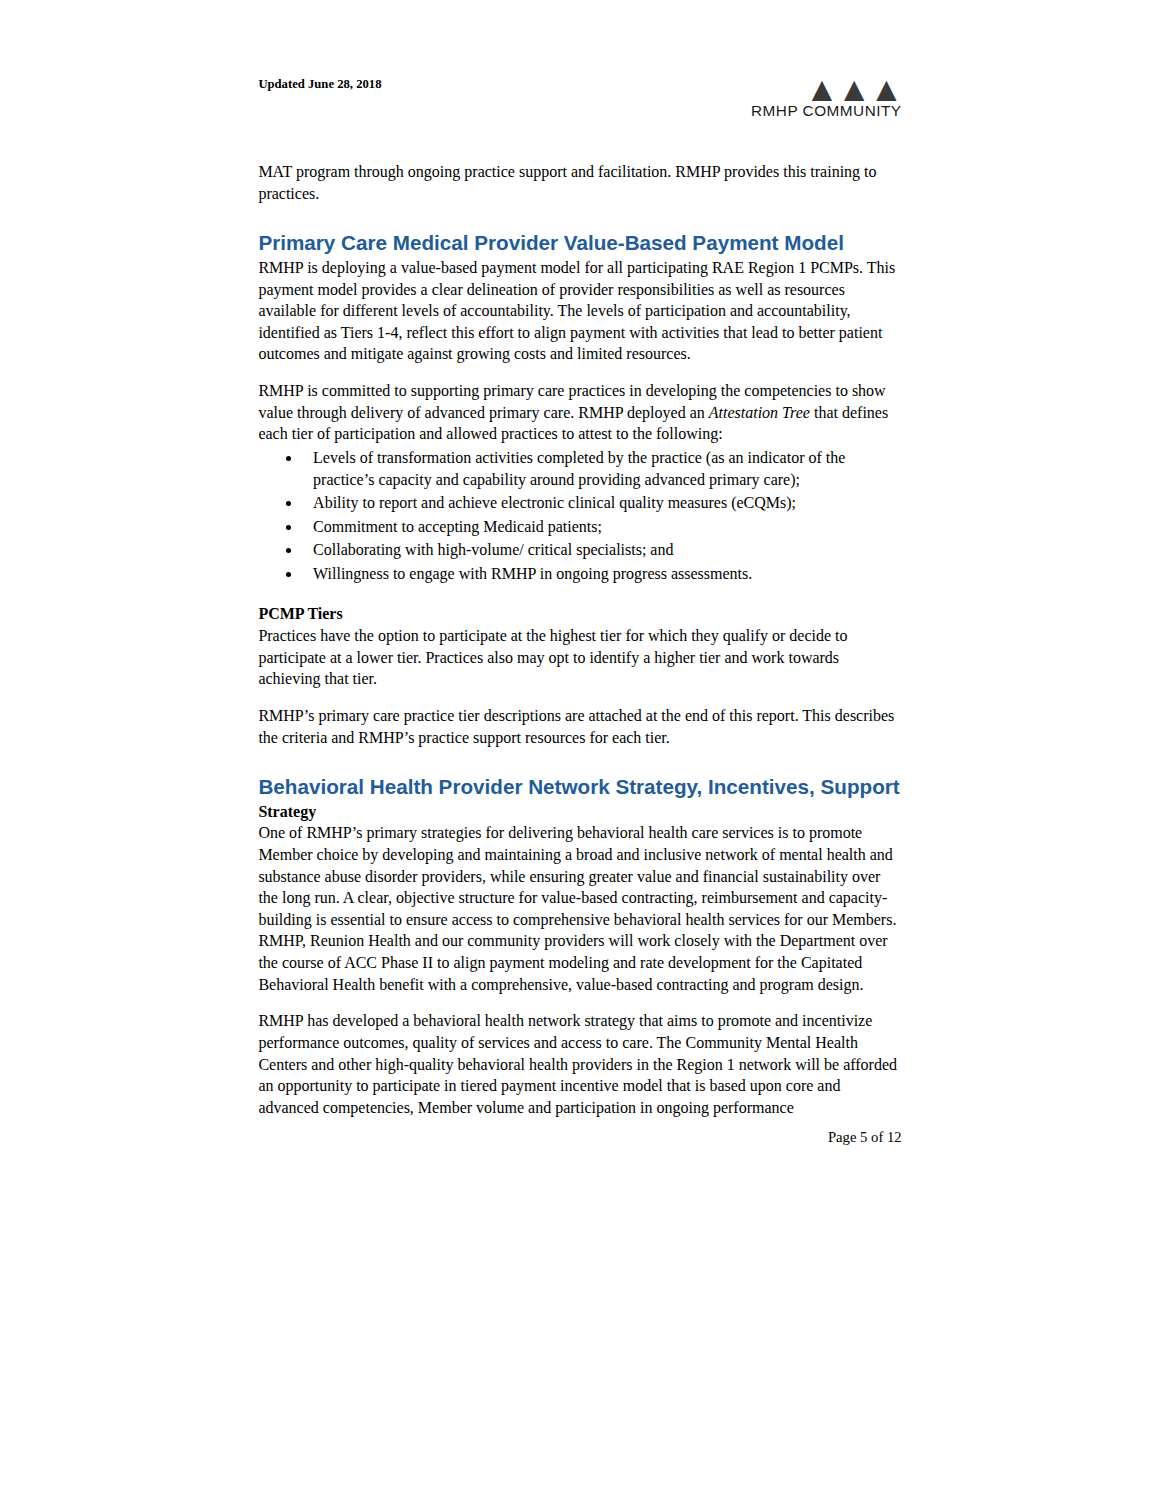Updated June 28, 2018
▲▲▲
RMHP COMMUNITY
MAT program through ongoing practice support and facilitation. RMHP provides this training to practices.
Primary Care Medical Provider Value-Based Payment Model
RMHP is deploying a value-based payment model for all participating RAE Region 1 PCMPs. This payment model provides a clear delineation of provider responsibilities as well as resources available for different levels of accountability. The levels of participation and accountability, identified as Tiers 1-4, reflect this effort to align payment with activities that lead to better patient outcomes and mitigate against growing costs and limited resources.
RMHP is committed to supporting primary care practices in developing the competencies to show value through delivery of advanced primary care. RMHP deployed an Attestation Tree that defines each tier of participation and allowed practices to attest to the following:
Levels of transformation activities completed by the practice (as an indicator of the practice’s capacity and capability around providing advanced primary care);
Ability to report and achieve electronic clinical quality measures (eCQMs);
Commitment to accepting Medicaid patients;
Collaborating with high-volume/ critical specialists; and
Willingness to engage with RMHP in ongoing progress assessments.
PCMP Tiers
Practices have the option to participate at the highest tier for which they qualify or decide to participate at a lower tier. Practices also may opt to identify a higher tier and work towards achieving that tier.
RMHP’s primary care practice tier descriptions are attached at the end of this report. This describes the criteria and RMHP’s practice support resources for each tier.
Behavioral Health Provider Network Strategy, Incentives, Support
Strategy
One of RMHP’s primary strategies for delivering behavioral health care services is to promote Member choice by developing and maintaining a broad and inclusive network of mental health and substance abuse disorder providers, while ensuring greater value and financial sustainability over the long run. A clear, objective structure for value-based contracting, reimbursement and capacity-building is essential to ensure access to comprehensive behavioral health services for our Members. RMHP, Reunion Health and our community providers will work closely with the Department over the course of ACC Phase II to align payment modeling and rate development for the Capitated Behavioral Health benefit with a comprehensive, value-based contracting and program design.
RMHP has developed a behavioral health network strategy that aims to promote and incentivize performance outcomes, quality of services and access to care. The Community Mental Health Centers and other high-quality behavioral health providers in the Region 1 network will be afforded an opportunity to participate in tiered payment incentive model that is based upon core and advanced competencies, Member volume and participation in ongoing performance
Page 5 of 12